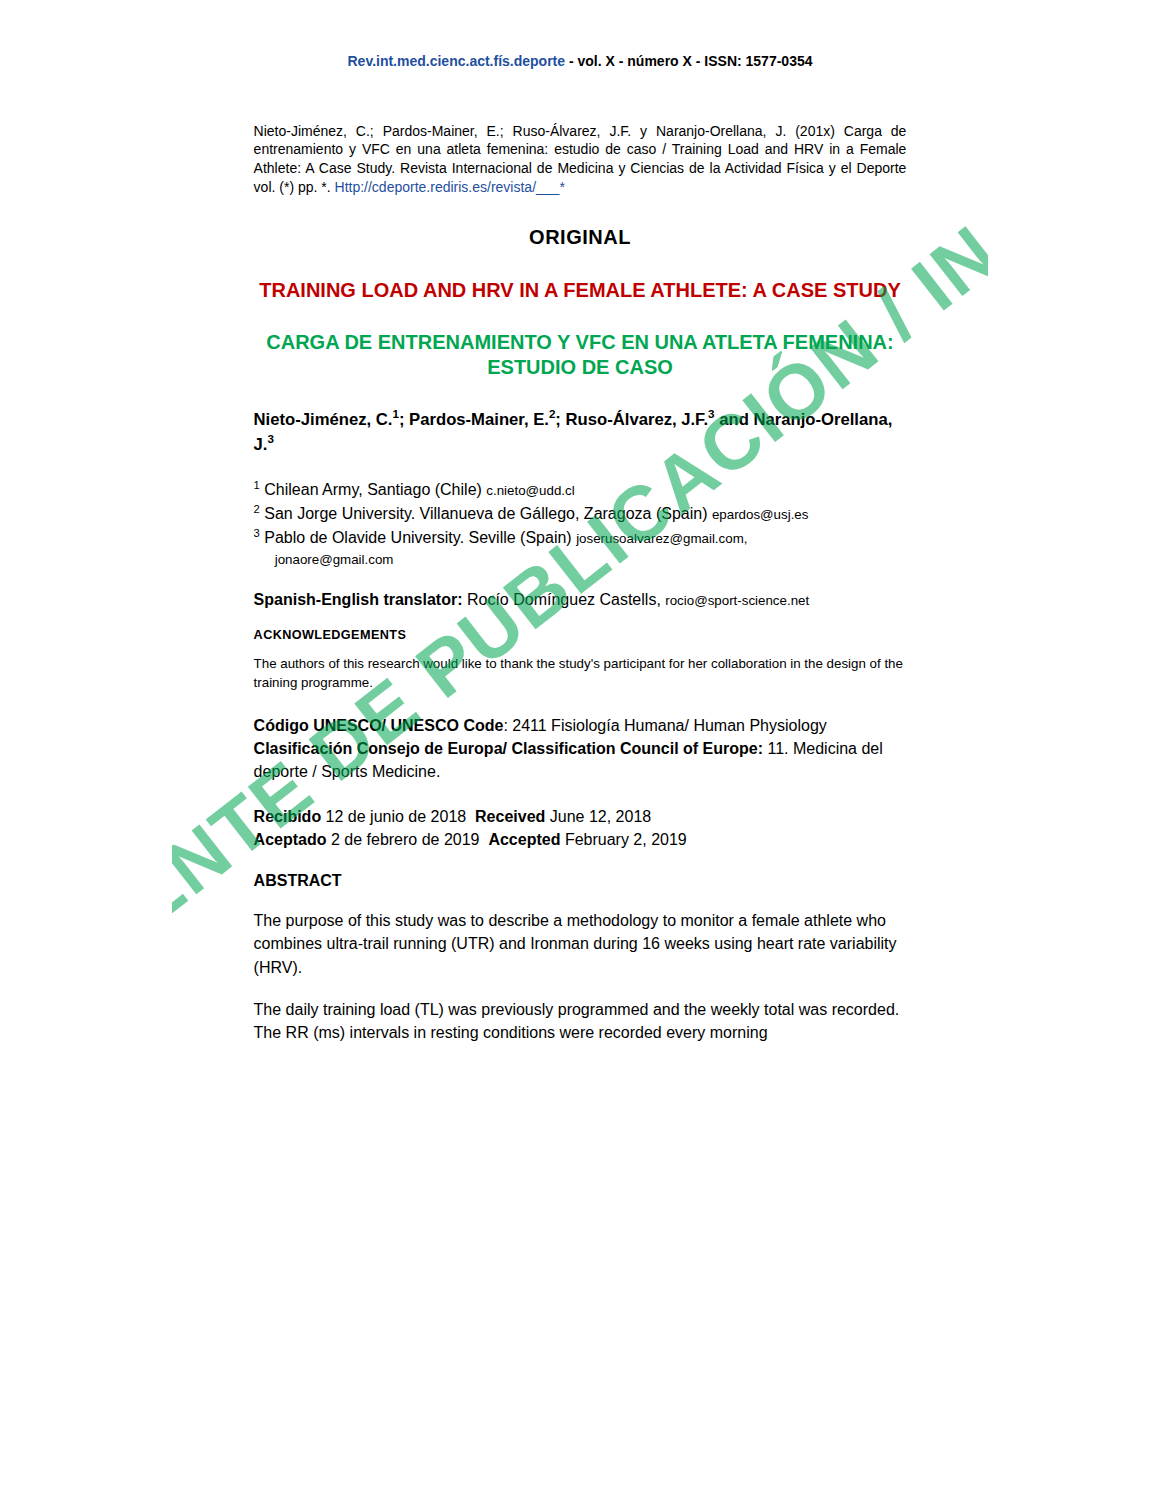PENDIENTE DE PUBLICACIÓN / IN PRESS
Rev.int.med.cienc.act.fís.deporte - vol. X - número X - ISSN: 1577-0354
Nieto-Jiménez, C.; Pardos-Mainer, E.; Ruso-Álvarez, J.F. y Naranjo-Orellana, J. (201x) Carga de entrenamiento y VFC en una atleta femenina: estudio de caso / Training Load and HRV in a Female Athlete: A Case Study. Revista Internacional de Medicina y Ciencias de la Actividad Física y el Deporte vol. (*) pp. *. Http://cdeporte.rediris.es/revista/___*
ORIGINAL
TRAINING LOAD AND HRV IN A FEMALE ATHLETE: A CASE STUDY
CARGA DE ENTRENAMIENTO Y VFC EN UNA ATLETA FEMENINA: ESTUDIO DE CASO
Nieto-Jiménez, C.1; Pardos-Mainer, E.2; Ruso-Álvarez, J.F.3 and Naranjo-Orellana, J.3
1 Chilean Army, Santiago (Chile) c.nieto@udd.cl
2 San Jorge University. Villanueva de Gállego, Zaragoza (Spain) epardos@usj.es
3 Pablo de Olavide University. Seville (Spain) joserusoalvarez@gmail.com, jonaore@gmail.com
Spanish-English translator: Rocío Domínguez Castells, rocio@sport-science.net
ACKNOWLEDGEMENTS
The authors of this research would like to thank the study's participant for her collaboration in the design of the training programme.
Código UNESCO/ UNESCO Code: 2411 Fisiología Humana/ Human Physiology
Clasificación Consejo de Europa/ Classification Council of Europe: 11. Medicina del deporte / Sports Medicine.
Recibido 12 de junio de 2018 Received June 12, 2018
Aceptado 2 de febrero de 2019 Accepted February 2, 2019
ABSTRACT
The purpose of this study was to describe a methodology to monitor a female athlete who combines ultra-trail running (UTR) and Ironman during 16 weeks using heart rate variability (HRV).
The daily training load (TL) was previously programmed and the weekly total was recorded. The RR (ms) intervals in resting conditions were recorded every morning